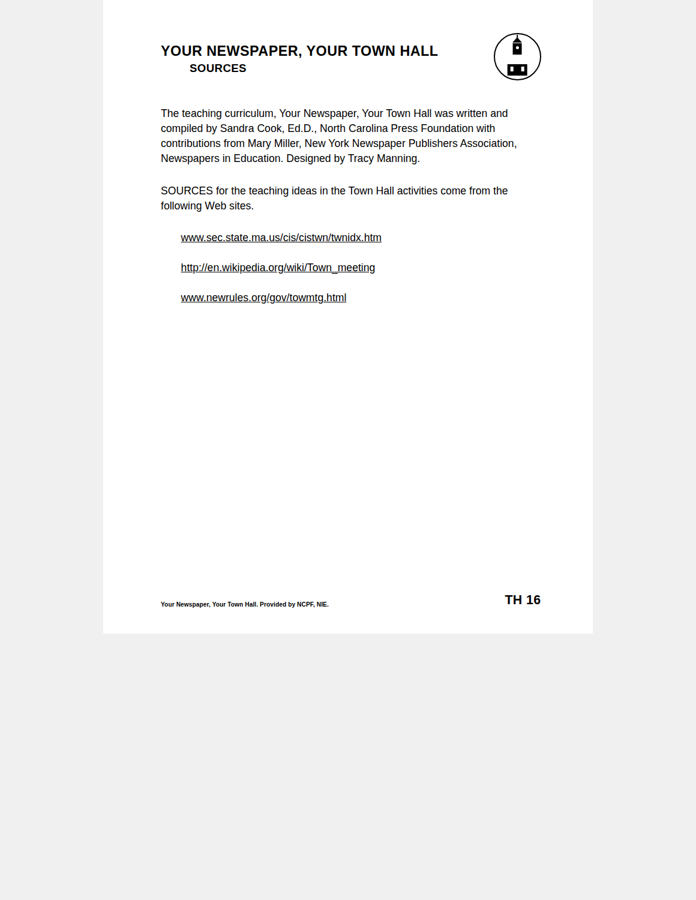YOUR NEWSPAPER, YOUR TOWN HALL
SOURCES
The teaching curriculum, Your Newspaper, Your Town Hall was written and compiled by Sandra Cook, Ed.D., North Carolina Press Foundation with contributions from Mary Miller, New York Newspaper Publishers Association, Newspapers in Education. Designed by Tracy Manning.
SOURCES for the teaching ideas in the Town Hall activities come from the following Web sites.
www.sec.state.ma.us/cis/cistwn/twnidx.htm
http://en.wikipedia.org/wiki/Town_meeting
www.newrules.org/gov/towmtg.html
Your Newspaper, Your Town Hall. Provided by NCPF, NIE.
TH 16